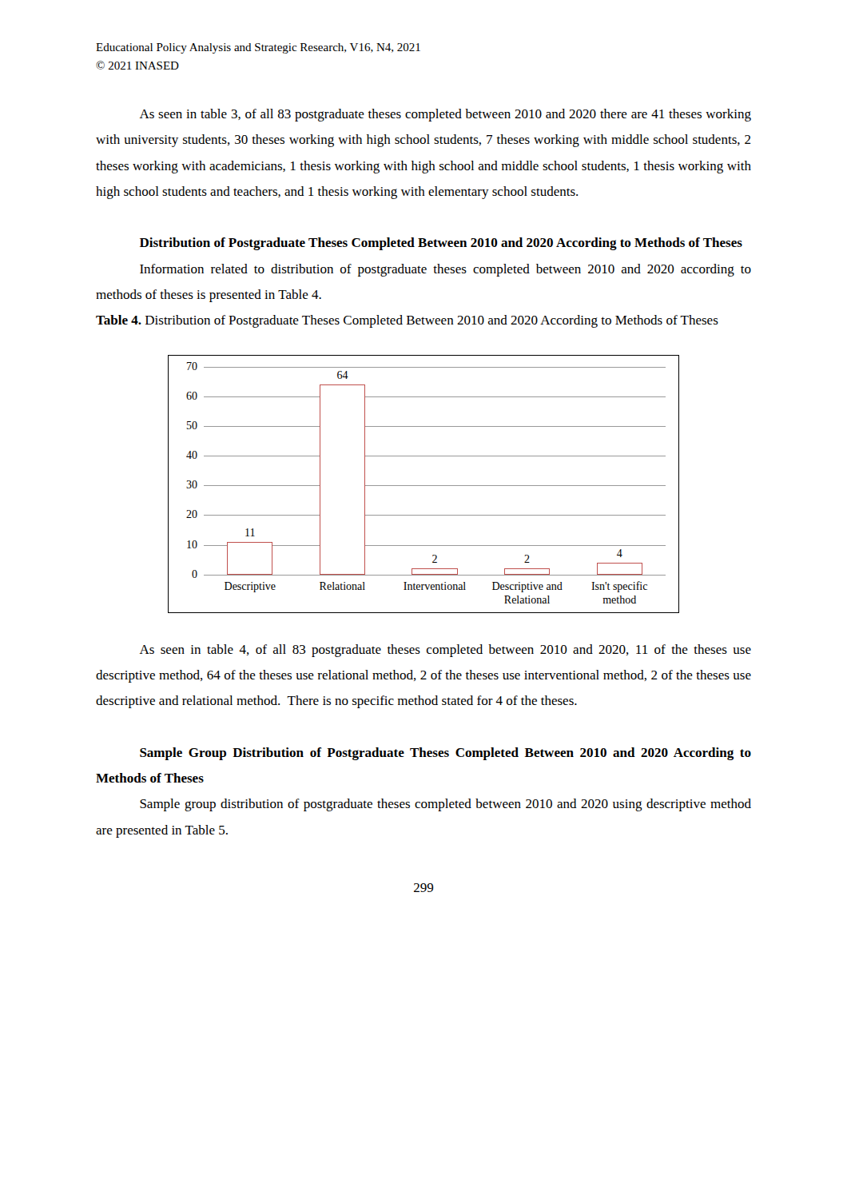Educational Policy Analysis and Strategic Research, V16, N4, 2021
© 2021 INASED
As seen in table 3, of all 83 postgraduate theses completed between 2010 and 2020 there are 41 theses working with university students, 30 theses working with high school students, 7 theses working with middle school students, 2 theses working with academicians, 1 thesis working with high school and middle school students, 1 thesis working with high school students and teachers, and 1 thesis working with elementary school students.
Distribution of Postgraduate Theses Completed Between 2010 and 2020 According to Methods of Theses
Information related to distribution of postgraduate theses completed between 2010 and 2020 according to methods of theses is presented in Table 4.
Table 4. Distribution of Postgraduate Theses Completed Between 2010 and 2020 According to Methods of Theses
70 60 50 40 30 20 10 0
11
64
2
2
4
Descriptive
Relational
Interventional
Descriptive and Relational
Isn't specific method
As seen in table 4, of all 83 postgraduate theses completed between 2010 and 2020, 11 of the theses use descriptive method, 64 of the theses use relational method, 2 of the theses use interventional method, 2 of the theses use descriptive and relational method. There is no specific method stated for 4 of the theses.
Sample Group Distribution of Postgraduate Theses Completed Between 2010 and 2020 According to Methods of Theses
Sample group distribution of postgraduate theses completed between 2010 and 2020 using descriptive method are presented in Table 5.
299